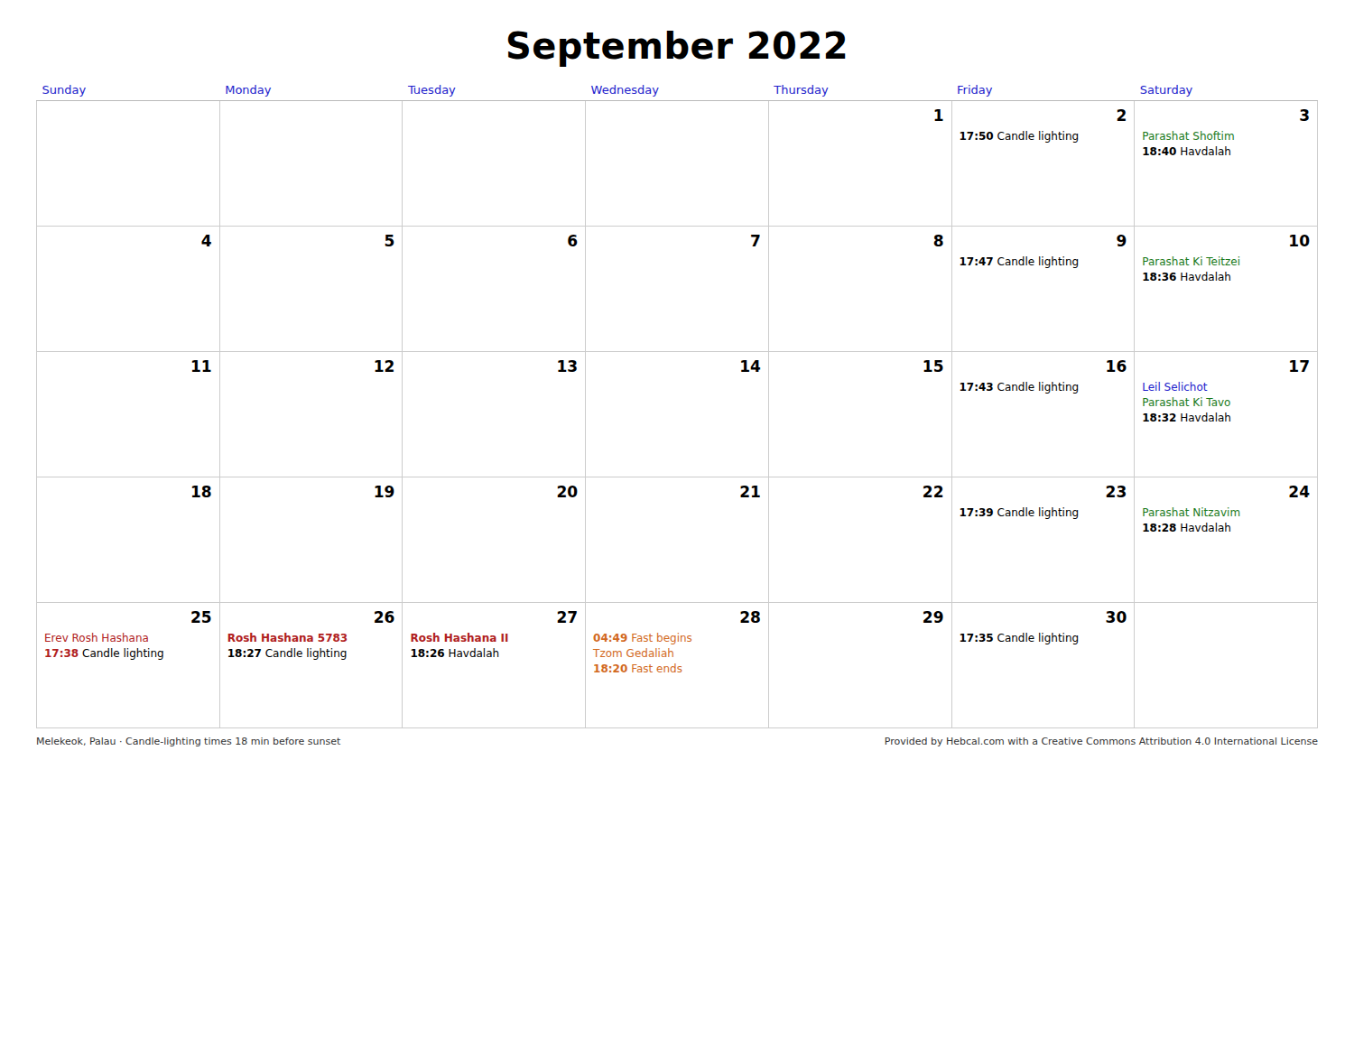September 2022
| Sunday | Monday | Tuesday | Wednesday | Thursday | Friday | Saturday |
| --- | --- | --- | --- | --- | --- | --- |
| | | | | 1 | 2 17:50 Candle lighting | 3 Parashat Shoftim 18:40 Havdalah |
| 4 | 5 | 6 | 7 | 8 | 9 17:47 Candle lighting | 10 Parashat Ki Teitzei 18:36 Havdalah |
| 11 | 12 | 13 | 14 | 15 | 16 17:43 Candle lighting | 17 Leil Selichot Parashat Ki Tavo 18:32 Havdalah |
| 18 | 19 | 20 | 21 | 22 | 23 17:39 Candle lighting | 24 Parashat Nitzavim 18:28 Havdalah |
| 25 Erev Rosh Hashana 17:38 Candle lighting | 26 Rosh Hashana 5783 18:27 Candle lighting | 27 Rosh Hashana II 18:26 Havdalah | 28 04:49 Fast begins Tzom Gedaliah 18:20 Fast ends | 29 | 30 17:35 Candle lighting | |
Melekeok, Palau · Candle-lighting times 18 min before sunset
Provided by Hebcal.com with a Creative Commons Attribution 4.0 International License